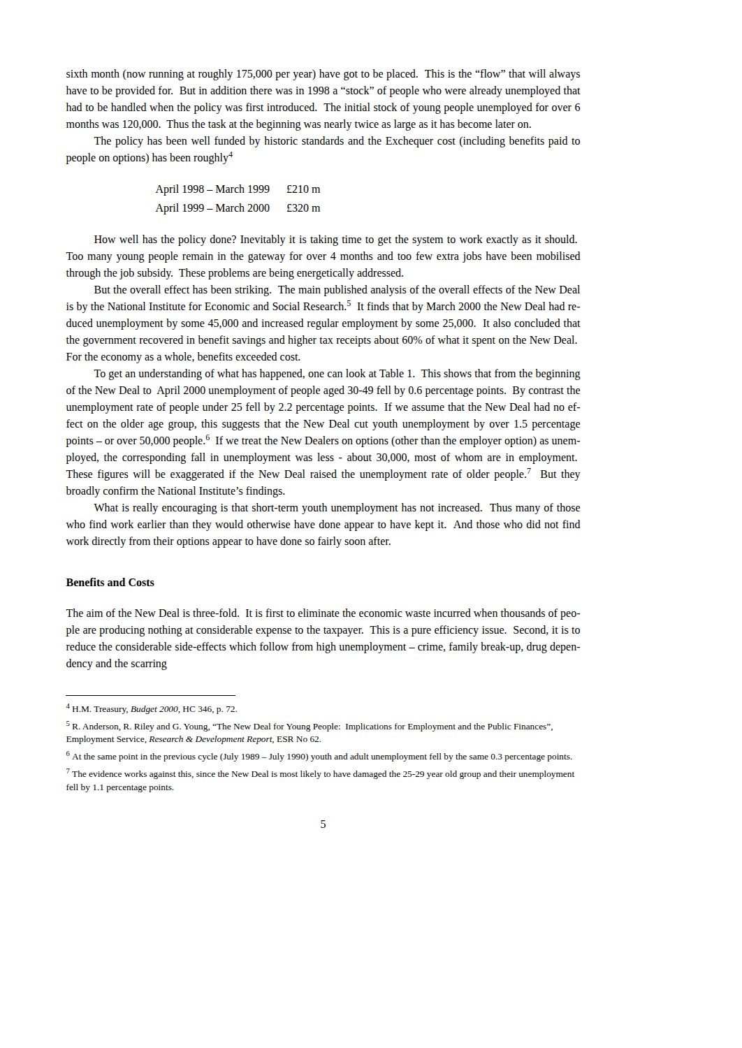sixth month (now running at roughly 175,000 per year) have got to be placed. This is the “flow” that will always have to be provided for. But in addition there was in 1998 a “stock” of people who were already unemployed that had to be handled when the policy was first introduced. The initial stock of young people unemployed for over 6 months was 120,000. Thus the task at the beginning was nearly twice as large as it has become later on.
The policy has been well funded by historic standards and the Exchequer cost (including benefits paid to people on options) has been roughly4
| April 1998 – March 1999 | £210 m |
| April 1999 – March 2000 | £320 m |
How well has the policy done? Inevitably it is taking time to get the system to work exactly as it should. Too many young people remain in the gateway for over 4 months and too few extra jobs have been mobilised through the job subsidy. These problems are being energetically addressed.
But the overall effect has been striking. The main published analysis of the overall effects of the New Deal is by the National Institute for Economic and Social Research.5 It finds that by March 2000 the New Deal had reduced unemployment by some 45,000 and increased regular employment by some 25,000. It also concluded that the government recovered in benefit savings and higher tax receipts about 60% of what it spent on the New Deal. For the economy as a whole, benefits exceeded cost.
To get an understanding of what has happened, one can look at Table 1. This shows that from the beginning of the New Deal to April 2000 unemployment of people aged 30-49 fell by 0.6 percentage points. By contrast the unemployment rate of people under 25 fell by 2.2 percentage points. If we assume that the New Deal had no effect on the older age group, this suggests that the New Deal cut youth unemployment by over 1.5 percentage points – or over 50,000 people.6 If we treat the New Dealers on options (other than the employer option) as unemployed, the corresponding fall in unemployment was less - about 30,000, most of whom are in employment. These figures will be exaggerated if the New Deal raised the unemployment rate of older people.7 But they broadly confirm the National Institute’s findings.
What is really encouraging is that short-term youth unemployment has not increased. Thus many of those who find work earlier than they would otherwise have done appear to have kept it. And those who did not find work directly from their options appear to have done so fairly soon after.
Benefits and Costs
The aim of the New Deal is three-fold. It is first to eliminate the economic waste incurred when thousands of people are producing nothing at considerable expense to the taxpayer. This is a pure efficiency issue. Second, it is to reduce the considerable side-effects which follow from high unemployment – crime, family break-up, drug dependency and the scarring
4 H.M. Treasury, Budget 2000, HC 346, p. 72.
5 R. Anderson, R. Riley and G. Young, “The New Deal for Young People: Implications for Employment and the Public Finances”, Employment Service, Research & Development Report, ESR No 62.
6 At the same point in the previous cycle (July 1989 – July 1990) youth and adult unemployment fell by the same 0.3 percentage points.
7 The evidence works against this, since the New Deal is most likely to have damaged the 25-29 year old group and their unemployment fell by 1.1 percentage points.
5